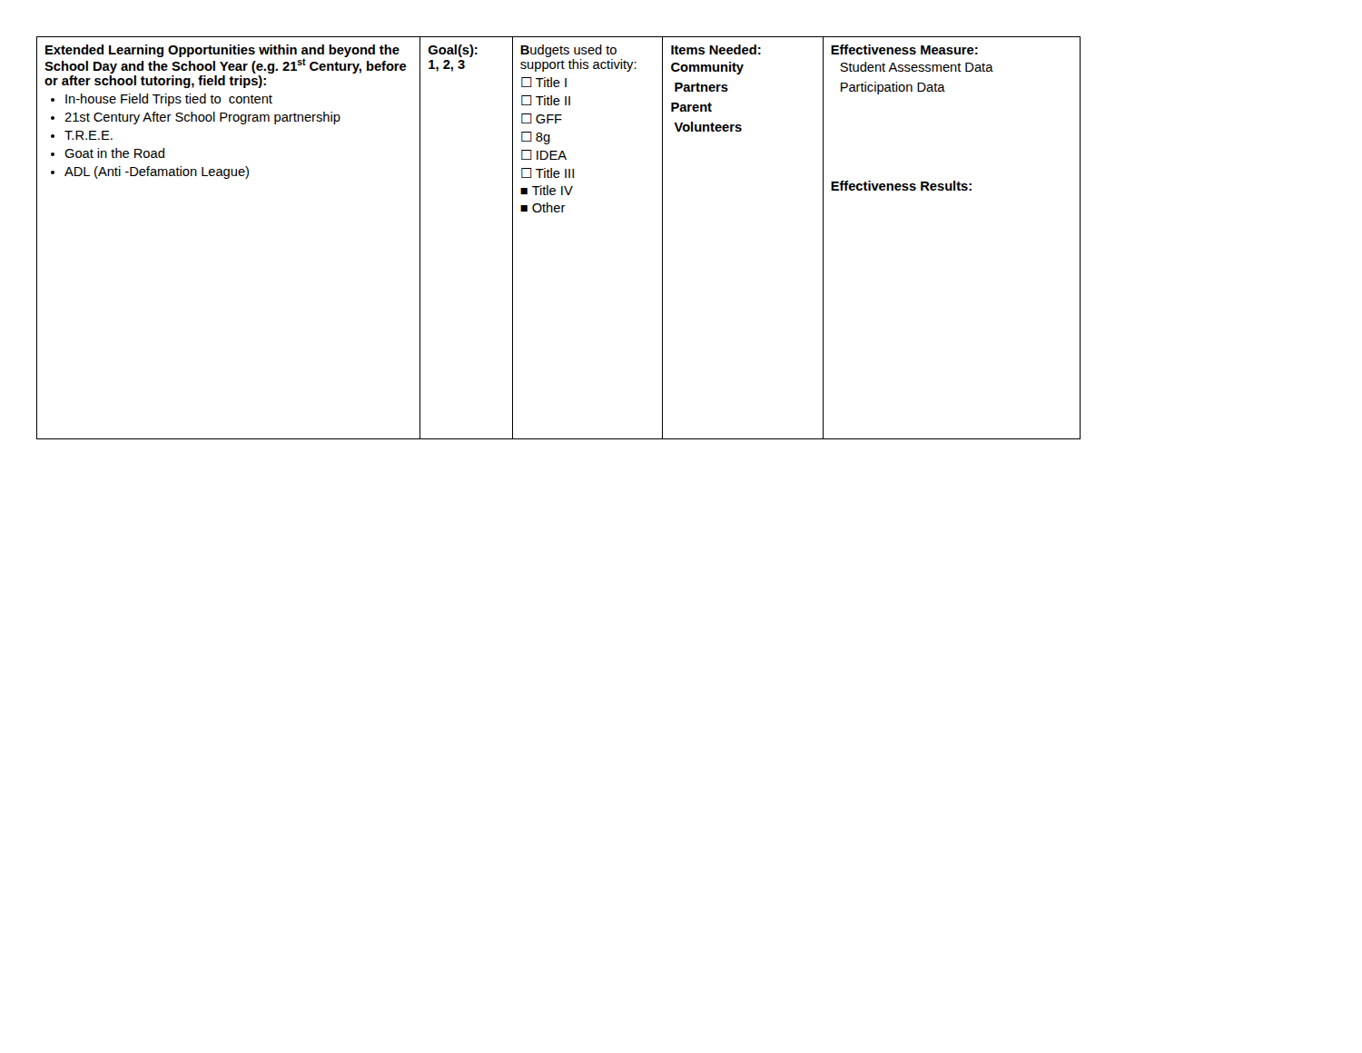| Extended Learning Opportunities within and beyond the School Day and the School Year (e.g. 21 st Century, before or after school tutoring, field trips): In-house Field Trips tied to content 21st Century After School Program partnership T.R.E.E. Goat in the Road ADL (Anti -Defamation League) | Goal(s): 1, 2, 3 | B udgets used to support this activity: Title I Title II GFF 8g IDEA Title III Title IV Other | Items Needed: Community Partners Parent Volunteers | Effectiveness Measure: Student Assessment Data Participation Data Effectiveness Results: |